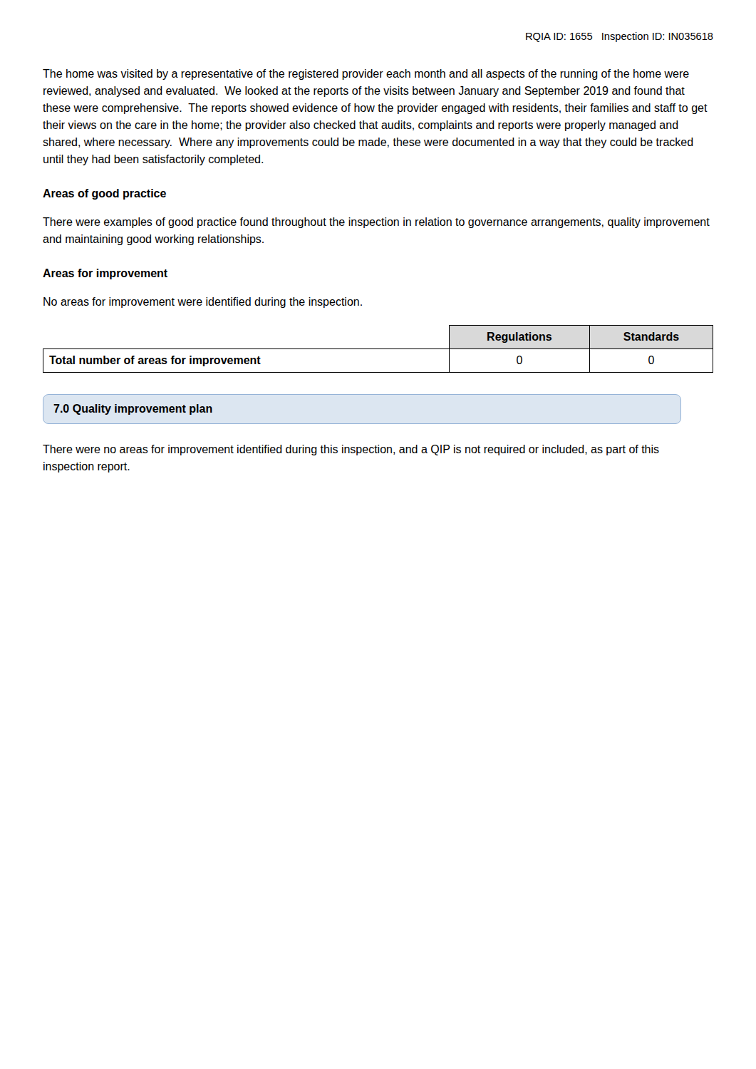RQIA ID: 1655 Inspection ID: IN035618
The home was visited by a representative of the registered provider each month and all aspects of the running of the home were reviewed, analysed and evaluated. We looked at the reports of the visits between January and September 2019 and found that these were comprehensive. The reports showed evidence of how the provider engaged with residents, their families and staff to get their views on the care in the home; the provider also checked that audits, complaints and reports were properly managed and shared, where necessary. Where any improvements could be made, these were documented in a way that they could be tracked until they had been satisfactorily completed.
Areas of good practice
There were examples of good practice found throughout the inspection in relation to governance arrangements, quality improvement and maintaining good working relationships.
Areas for improvement
No areas for improvement were identified during the inspection.
| | Regulations | Standards |
| Total number of areas for improvement | 0 | 0 |
7.0 Quality improvement plan
There were no areas for improvement identified during this inspection, and a QIP is not required or included, as part of this inspection report.